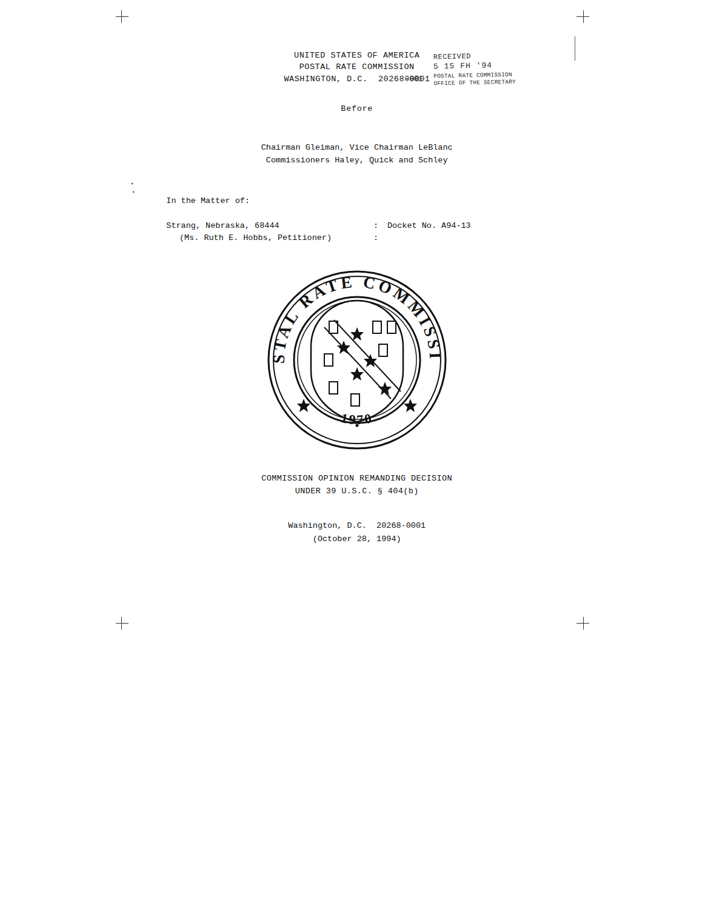.
.
RECEIVED
5 15 FH '94
POSTAL RATE COMMISSION
OFFICE OF THE SECRETARY
UNITED STATES OF AMERICA
POSTAL RATE COMMISSION
WASHINGTON, D.C. 20268-00010001
Before
Chairman Gleiman, Vice Chairman LeBlanc
Commissioners Haley, Quick and Schley
In the Matter of:
| Strang, Nebraska, 68444 | : | Docket No. A94-13 |
| (Ms. Ruth E. Hobbs, Petitioner) | : | |
POSTAL RATE COMMISSION 1970
COMMISSION OPINION REMANDING DECISION
UNDER 39 U.S.C. § 404(b)
Washington, D.C. 20268-0001
(October 28, 1994)